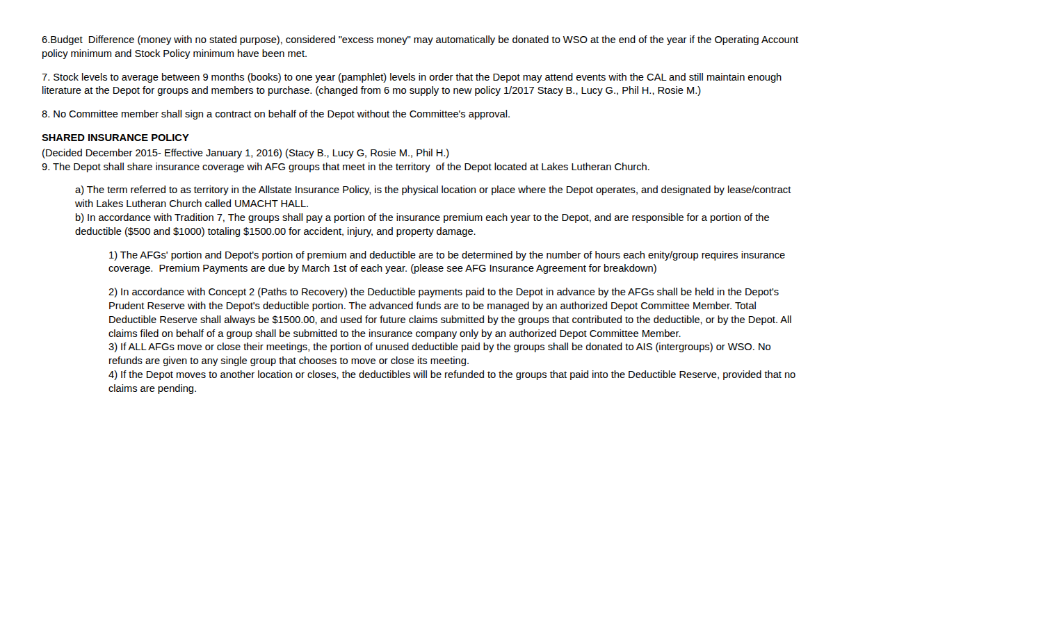6.Budget Difference (money with no stated purpose), considered "excess money" may automatically be donated to WSO at the end of the year if the Operating Account policy minimum and Stock Policy minimum have been met.
7. Stock levels to average between 9 months (books) to one year (pamphlet) levels in order that the Depot may attend events with the CAL and still maintain enough literature at the Depot for groups and members to purchase. (changed from 6 mo supply to new policy 1/2017 Stacy B., Lucy G., Phil H., Rosie M.)
8. No Committee member shall sign a contract on behalf of the Depot without the Committee's approval.
SHARED INSURANCE POLICY
(Decided December 2015- Effective January 1, 2016) (Stacy B., Lucy G, Rosie M., Phil H.)
9. The Depot shall share insurance coverage wih AFG groups that meet in the territory of the Depot located at Lakes Lutheran Church.
a) The term referred to as territory in the Allstate Insurance Policy, is the physical location or place where the Depot operates, and designated by lease/contract with Lakes Lutheran Church called UMACHT HALL.
b) In accordance with Tradition 7, The groups shall pay a portion of the insurance premium each year to the Depot, and are responsible for a portion of the deductible ($500 and $1000) totaling $1500.00 for accident, injury, and property damage.
1) The AFGs' portion and Depot's portion of premium and deductible are to be determined by the number of hours each enity/group requires insurance coverage. Premium Payments are due by March 1st of each year. (please see AFG Insurance Agreement for breakdown)
2) In accordance with Concept 2 (Paths to Recovery) the Deductible payments paid to the Depot in advance by the AFGs shall be held in the Depot's Prudent Reserve with the Depot's deductible portion. The advanced funds are to be managed by an authorized Depot Committee Member. Total Deductible Reserve shall always be $1500.00, and used for future claims submitted by the groups that contributed to the deductible, or by the Depot. All claims filed on behalf of a group shall be submitted to the insurance company only by an authorized Depot Committee Member.
3) If ALL AFGs move or close their meetings, the portion of unused deductible paid by the groups shall be donated to AIS (intergroups) or WSO. No refunds are given to any single group that chooses to move or close its meeting.
4) If the Depot moves to another location or closes, the deductibles will be refunded to the groups that paid into the Deductible Reserve, provided that no claims are pending.